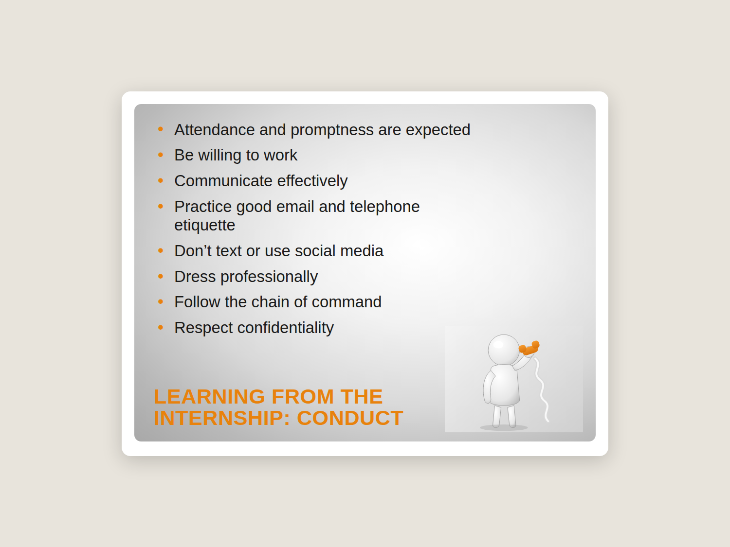Attendance and promptness are expected
Be willing to work
Communicate effectively
Practice good email and telephone etiquette
Don’t text or use social media
Dress professionally
Follow the chain of command
Respect confidentiality
Learning from the Internship: Conduct